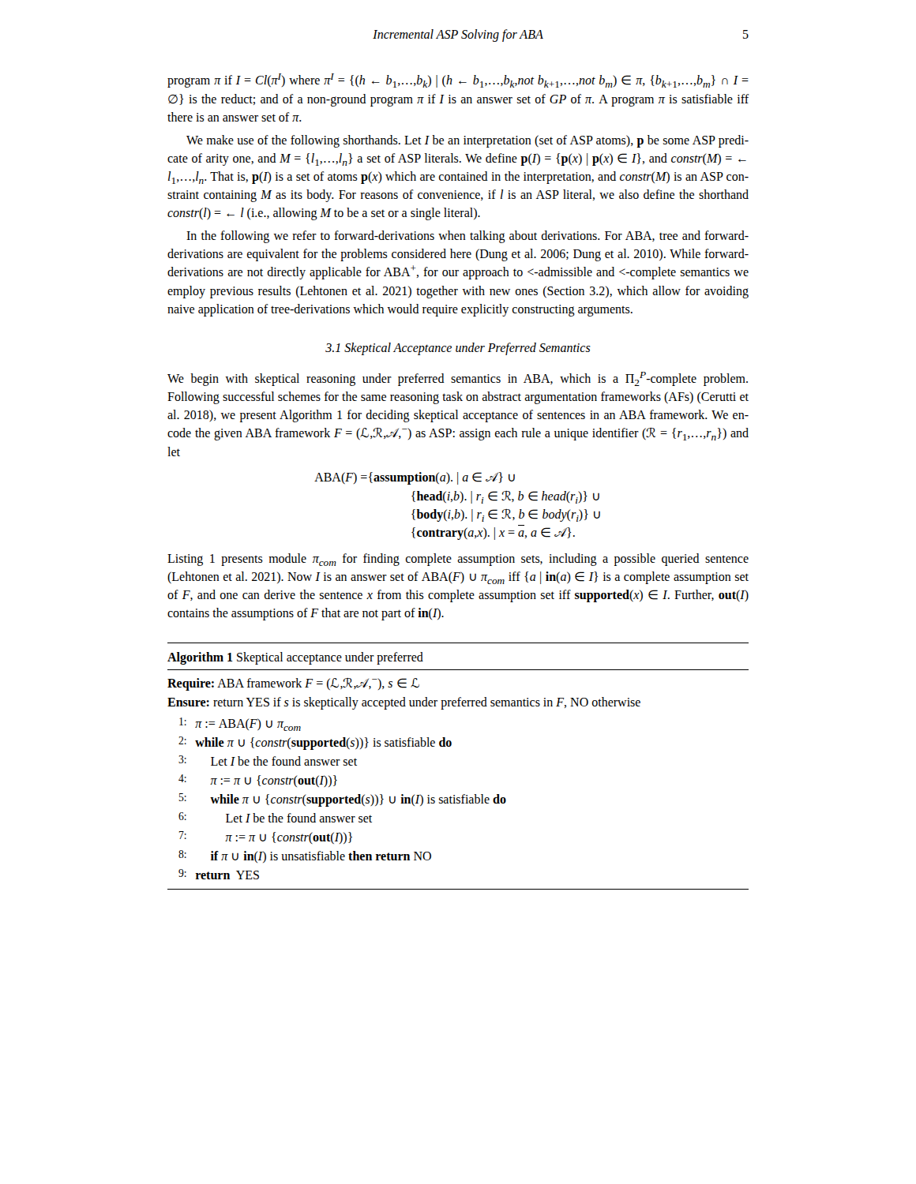Incremental ASP Solving for ABA 5
program π if I = Cl(πI) where πI = {(h ← b1,…,bk) | (h ← b1,…,bk,not bk+1,…,not bm) ∈ π, {bk+1,…,bm} ∩ I = ∅} is the reduct; and of a non-ground program π if I is an answer set of GP of π. A program π is satisfiable iff there is an answer set of π.
We make use of the following shorthands. Let I be an interpretation (set of ASP atoms), p be some ASP predicate of arity one, and M = {l1,…,ln} a set of ASP literals. We define p(I) = {p(x) | p(x) ∈ I}, and constr(M) = ← l1,…,ln. That is, p(I) is a set of atoms p(x) which are contained in the interpretation, and constr(M) is an ASP constraint containing M as its body. For reasons of convenience, if l is an ASP literal, we also define the shorthand constr(l) = ← l (i.e., allowing M to be a set or a single literal).
In the following we refer to forward-derivations when talking about derivations. For ABA, tree and forward-derivations are equivalent for the problems considered here (Dung et al. 2006; Dung et al. 2010). While forward-derivations are not directly applicable for ABA+, for our approach to <-admissible and <-complete semantics we employ previous results (Lehtonen et al. 2021) together with new ones (Section 3.2), which allow for avoiding naive application of tree-derivations which would require explicitly constructing arguments.
3.1 Skeptical Acceptance under Preferred Semantics
We begin with skeptical reasoning under preferred semantics in ABA, which is a Π2P-complete problem. Following successful schemes for the same reasoning task on abstract argumentation frameworks (AFs) (Cerutti et al. 2018), we present Algorithm 1 for deciding skeptical acceptance of sentences in an ABA framework. We encode the given ABA framework F = (ℒ,ℛ,𝒜,−) as ASP: assign each rule a unique identifier (ℛ = {r1,…,rn}) and let
ABA(F) ={assumption(a). | a ∈ 𝒜} ∪
{head(i,b). | ri ∈ ℛ, b ∈ head(ri)} ∪
{body(i,b). | ri ∈ ℛ, b ∈ body(ri)} ∪
{contrary(a,x). | x = a, a ∈ 𝒜}.
Listing 1 presents module πcom for finding complete assumption sets, including a possible queried sentence (Lehtonen et al. 2021). Now I is an answer set of ABA(F) ∪ πcom iff {a | in(a) ∈ I} is a complete assumption set of F, and one can derive the sentence x from this complete assumption set iff supported(x) ∈ I. Further, out(I) contains the assumptions of F that are not part of in(I).
Algorithm 1 Skeptical acceptance under preferred
Require: ABA framework F = (ℒ,ℛ,𝒜,−), s ∈ ℒ
Ensure: return YES if s is skeptically accepted under preferred semantics in F, NO otherwise
π := ABA(F) ∪ πcom
while π ∪ {constr(supported(s))} is satisfiable do
Let I be the found answer set
π := π ∪ {constr(out(I))}
while π ∪ {constr(supported(s))} ∪ in(I) is satisfiable do
Let I be the found answer set
π := π ∪ {constr(out(I))}
if π ∪ in(I) is unsatisfiable then return NO
return YES